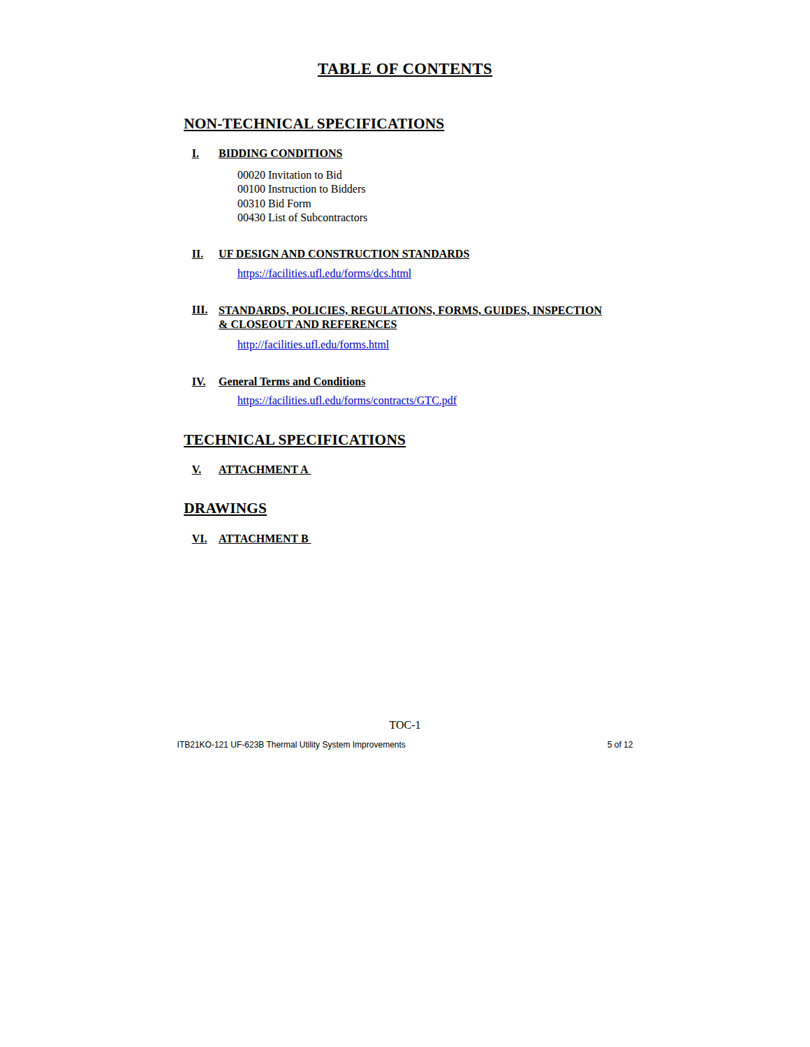TABLE OF CONTENTS
NON-TECHNICAL SPECIFICATIONS
I.
BIDDING CONDITIONS
00020 Invitation to Bid
00100 Instruction to Bidders
00310 Bid Form
00430 List of Subcontractors
II.
UF DESIGN AND CONSTRUCTION STANDARDS
https://facilities.ufl.edu/forms/dcs.html
III.
STANDARDS, POLICIES, REGULATIONS, FORMS, GUIDES, INSPECTION
& CLOSEOUT AND REFERENCES
http://facilities.ufl.edu/forms.html
IV.
General Terms and Conditions
https://facilities.ufl.edu/forms/contracts/GTC.pdf
TECHNICAL SPECIFICATIONS
V.
ATTACHMENT A
DRAWINGS
VI.
ATTACHMENT B
TOC-1
ITB21KO-121 UF-623B Thermal Utility System Improvements 5 of 12